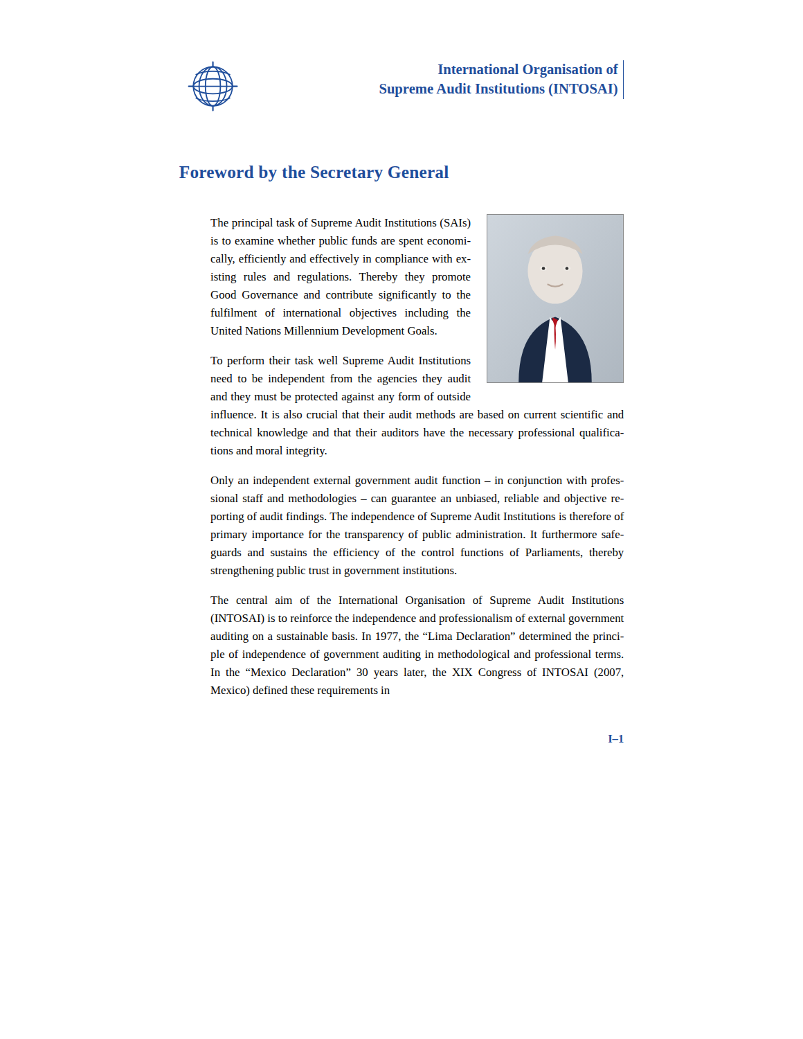International Organisation of Supreme Audit Institutions (INTOSAI)
Foreword by the Secretary General
The principal task of Supreme Audit Institutions (SAIs) is to examine whether public funds are spent economically, efficiently and effectively in compliance with existing rules and regulations. Thereby they promote Good Governance and contribute significantly to the fulfilment of international objectives including the United Nations Millennium Development Goals.
To perform their task well Supreme Audit Institutions need to be independent from the agencies they audit and they must be protected against any form of outside influence. It is also crucial that their audit methods are based on current scientific and technical knowledge and that their auditors have the necessary professional qualifications and moral integrity.
Only an independent external government audit function – in conjunction with professional staff and methodologies – can guarantee an unbiased, reliable and objective reporting of audit findings. The independence of Supreme Audit Institutions is therefore of primary importance for the transparency of public administration. It furthermore safeguards and sustains the efficiency of the control functions of Parliaments, thereby strengthening public trust in government institutions.
The central aim of the International Organisation of Supreme Audit Institutions (INTOSAI) is to reinforce the independence and professionalism of external government auditing on a sustainable basis. In 1977, the “Lima Declaration” determined the principle of independence of government auditing in methodological and professional terms. In the “Mexico Declaration” 30 years later, the XIX Congress of INTOSAI (2007, Mexico) defined these requirements in
I–1